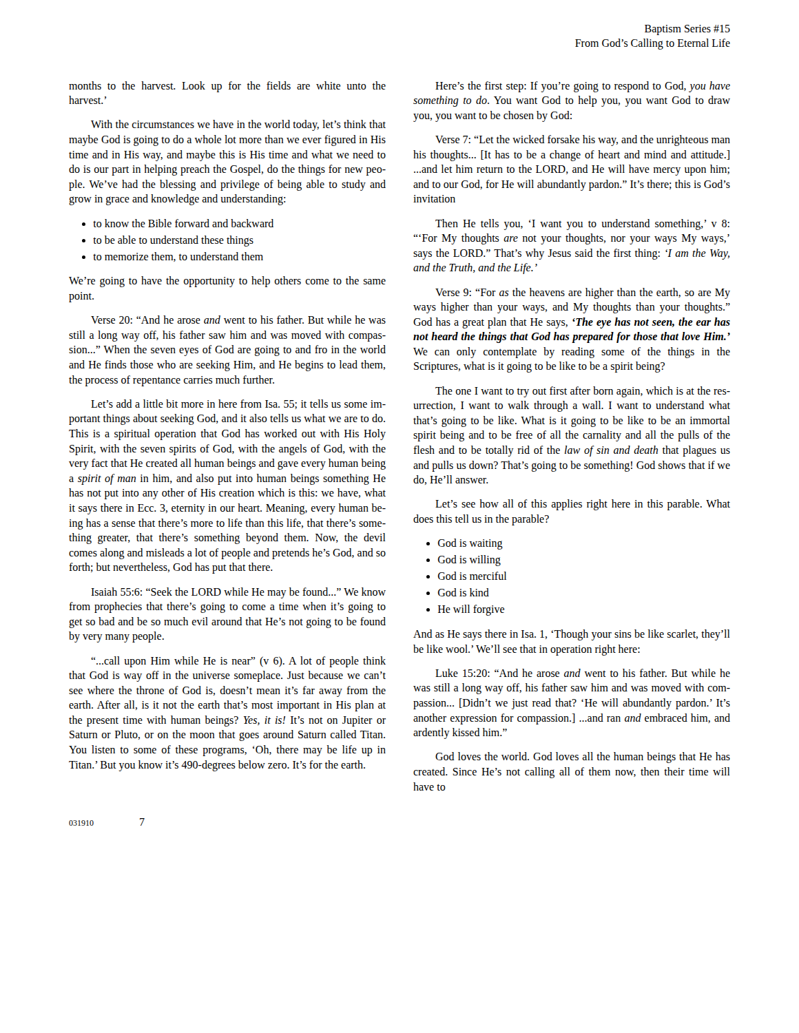Baptism Series #15 From God’s Calling to Eternal Life
months to the harvest. Look up for the fields are white unto the harvest.’
With the circumstances we have in the world today, let’s think that maybe God is going to do a whole lot more than we ever figured in His time and in His way, and maybe this is His time and what we need to do is our part in helping preach the Gospel, do the things for new people. We’ve had the blessing and privilege of being able to study and grow in grace and knowledge and understanding:
to know the Bible forward and backward
to be able to understand these things
to memorize them, to understand them
We’re going to have the opportunity to help others come to the same point.
Verse 20: “And he arose and went to his father. But while he was still a long way off, his father saw him and was moved with compassion...” When the seven eyes of God are going to and fro in the world and He finds those who are seeking Him, and He begins to lead them, the process of repentance carries much further.
Let’s add a little bit more in here from Isa. 55; it tells us some important things about seeking God, and it also tells us what we are to do. This is a spiritual operation that God has worked out with His Holy Spirit, with the seven spirits of God, with the angels of God, with the very fact that He created all human beings and gave every human being a spirit of man in him, and also put into human beings something He has not put into any other of His creation which is this: we have, what it says there in Ecc. 3, eternity in our heart. Meaning, every human being has a sense that there’s more to life than this life, that there’s something greater, that there’s something beyond them. Now, the devil comes along and misleads a lot of people and pretends he’s God, and so forth; but nevertheless, God has put that there.
Isaiah 55:6: “Seek the LORD while He may be found...” We know from prophecies that there’s going to come a time when it’s going to get so bad and be so much evil around that He’s not going to be found by very many people.
“...call upon Him while He is near” (v 6). A lot of people think that God is way off in the universe someplace. Just because we can’t see where the throne of God is, doesn’t mean it’s far away from the earth. After all, is it not the earth that’s most important in His plan at the present time with human beings? Yes, it is! It’s not on Jupiter or Saturn or Pluto, or on the moon that goes around Saturn called Titan. You listen to some of these programs, ‘Oh, there may be life up in Titan.’ But you know it’s 490-degrees below zero. It’s for the earth.
Here’s the first step: If you’re going to respond to God, you have something to do. You want God to help you, you want God to draw you, you want to be chosen by God:
Verse 7: “Let the wicked forsake his way, and the unrighteous man his thoughts... [It has to be a change of heart and mind and attitude.] ...and let him return to the LORD, and He will have mercy upon him; and to our God, for He will abundantly pardon.” It’s there; this is God’s invitation
Then He tells you, ‘I want you to understand something,’ v 8: “‘For My thoughts are not your thoughts, nor your ways My ways,’ says the LORD.” That’s why Jesus said the first thing: ‘I am the Way, and the Truth, and the Life.’
Verse 9: “For as the heavens are higher than the earth, so are My ways higher than your ways, and My thoughts than your thoughts.” God has a great plan that He says, ‘The eye has not seen, the ear has not heard the things that God has prepared for those that love Him.’ We can only contemplate by reading some of the things in the Scriptures, what is it going to be like to be a spirit being?
The one I want to try out first after born again, which is at the resurrection, I want to walk through a wall. I want to understand what that’s going to be like. What is it going to be like to be an immortal spirit being and to be free of all the carnality and all the pulls of the flesh and to be totally rid of the law of sin and death that plagues us and pulls us down? That’s going to be something! God shows that if we do, He’ll answer.
Let’s see how all of this applies right here in this parable. What does this tell us in the parable?
God is waiting
God is willing
God is merciful
God is kind
He will forgive
And as He says there in Isa. 1, ‘Though your sins be like scarlet, they’ll be like wool.’ We’ll see that in operation right here:
Luke 15:20: “And he arose and went to his father. But while he was still a long way off, his father saw him and was moved with compassion... [Didn’t we just read that? ‘He will abundantly pardon.’ It’s another expression for compassion.] ...and ran and embraced him, and ardently kissed him.”
God loves the world. God loves all the human beings that He has created. Since He’s not calling all of them now, then their time will have to
031910 7